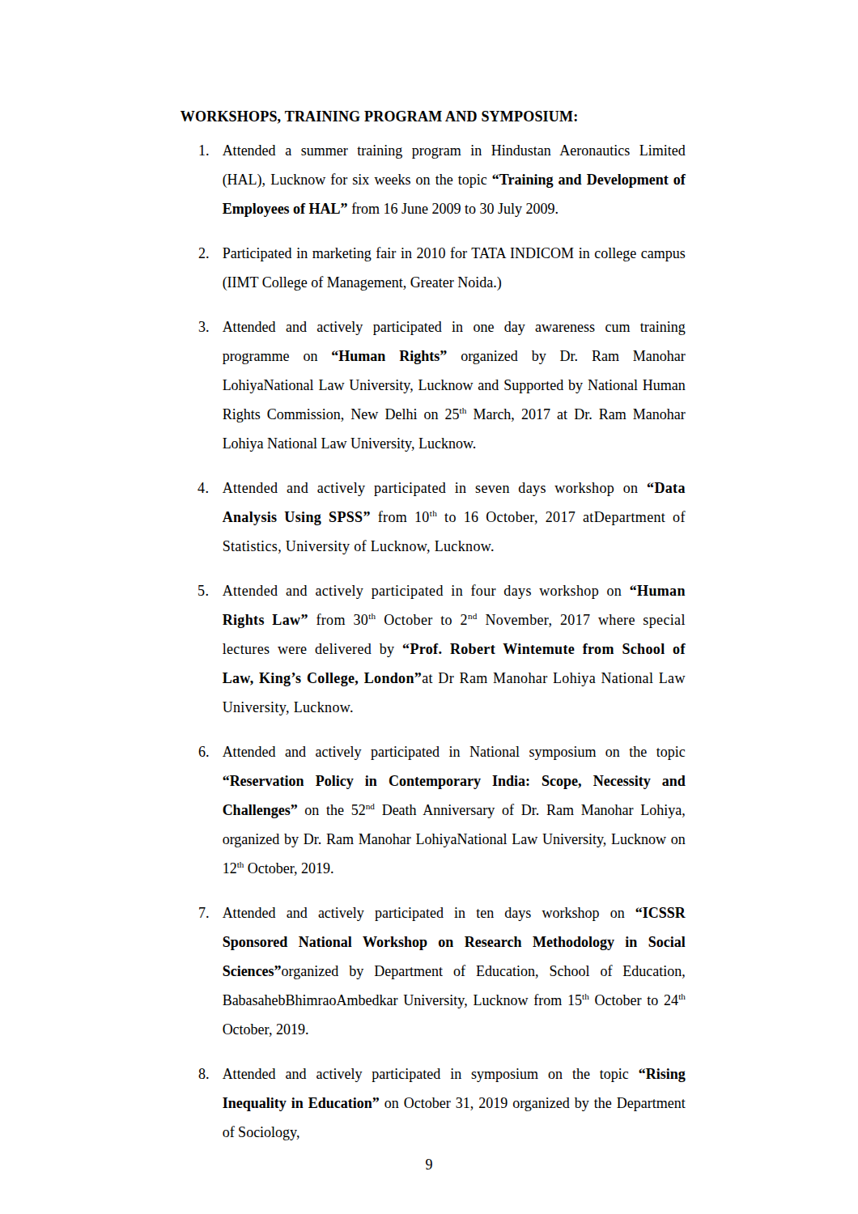WORKSHOPS, TRAINING PROGRAM AND SYMPOSIUM:
Attended a summer training program in Hindustan Aeronautics Limited (HAL), Lucknow for six weeks on the topic “Training and Development of Employees of HAL” from 16 June 2009 to 30 July 2009.
Participated in marketing fair in 2010 for TATA INDICOM in college campus (IIMT College of Management, Greater Noida.)
Attended and actively participated in one day awareness cum training programme on “Human Rights” organized by Dr. Ram Manohar LohiyaNational Law University, Lucknow and Supported by National Human Rights Commission, New Delhi on 25th March, 2017 at Dr. Ram Manohar Lohiya National Law University, Lucknow.
Attended and actively participated in seven days workshop on “Data Analysis Using SPSS” from 10th to 16 October, 2017 atDepartment of Statistics, University of Lucknow, Lucknow.
Attended and actively participated in four days workshop on “Human Rights Law” from 30th October to 2nd November, 2017 where special lectures were delivered by “Prof. Robert Wintemute from School of Law, King’s College, London”at Dr Ram Manohar Lohiya National Law University, Lucknow.
Attended and actively participated in National symposium on the topic “Reservation Policy in Contemporary India: Scope, Necessity and Challenges” on the 52nd Death Anniversary of Dr. Ram Manohar Lohiya, organized by Dr. Ram Manohar LohiyaNational Law University, Lucknow on 12th October, 2019.
Attended and actively participated in ten days workshop on “ICSSR Sponsored National Workshop on Research Methodology in Social Sciences”organized by Department of Education, School of Education, BabasahebBhimraoAmbedkar University, Lucknow from 15th October to 24th October, 2019.
Attended and actively participated in symposium on the topic “Rising Inequality in Education” on October 31, 2019 organized by the Department of Sociology,
9